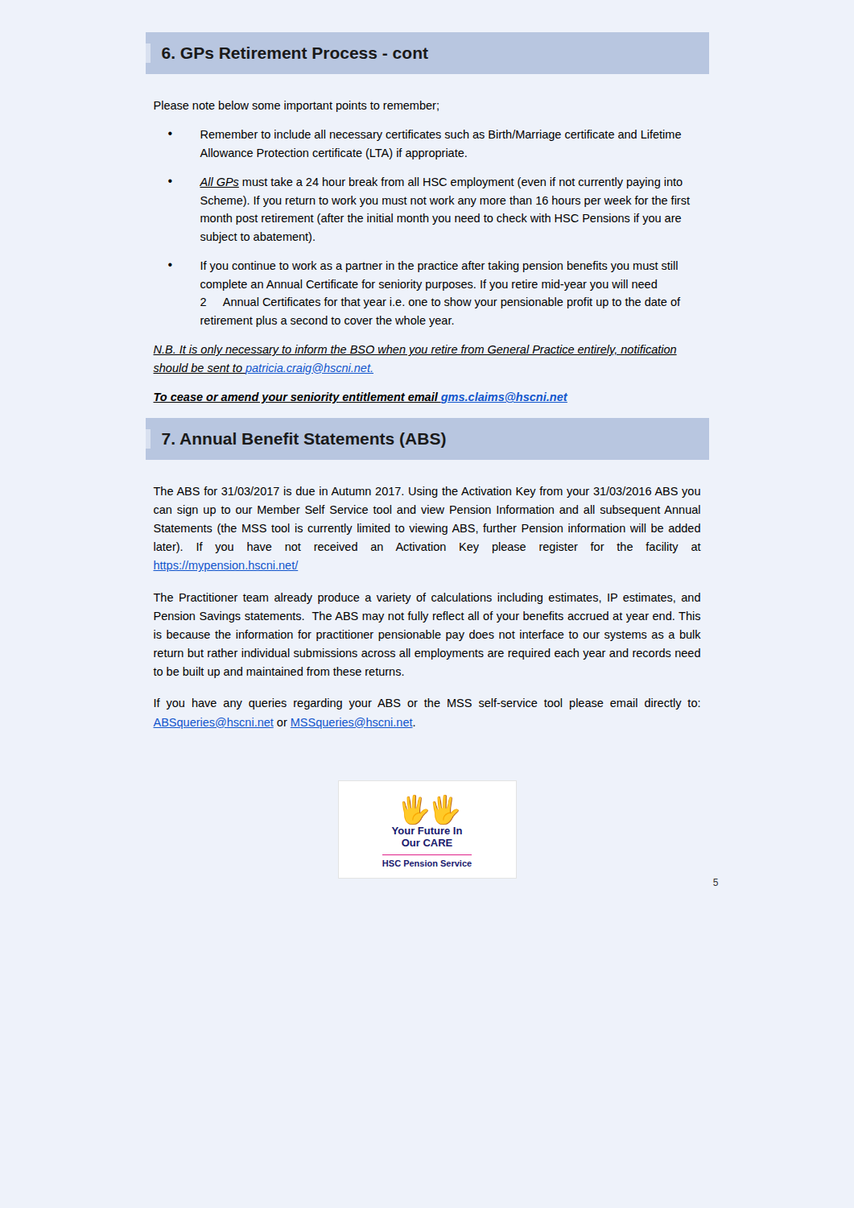6. GPs Retirement Process - cont
Please note below some important points to remember;
Remember to include all necessary certificates such as Birth/Marriage certificate and Lifetime Allowance Protection certificate (LTA) if appropriate.
All GPs must take a 24 hour break from all HSC employment (even if not currently paying into Scheme). If you return to work you must not work any more than 16 hours per week for the first month post retirement (after the initial month you need to check with HSC Pensions if you are subject to abatement).
If you continue to work as a partner in the practice after taking pension benefits you must still complete an Annual Certificate for seniority purposes. If you retire mid-year you will need 2 Annual Certificates for that year i.e. one to show your pensionable profit up to the date of retirement plus a second to cover the whole year.
N.B. It is only necessary to inform the BSO when you retire from General Practice entirely, notification should be sent to patricia.craig@hscni.net.
To cease or amend your seniority entitlement email gms.claims@hscni.net
7. Annual Benefit Statements (ABS)
The ABS for 31/03/2017 is due in Autumn 2017. Using the Activation Key from your 31/03/2016 ABS you can sign up to our Member Self Service tool and view Pension Information and all subsequent Annual Statements (the MSS tool is currently limited to viewing ABS, further Pension information will be added later). If you have not received an Activation Key please register for the facility at https://mypension.hscni.net/
The Practitioner team already produce a variety of calculations including estimates, IP estimates, and Pension Savings statements. The ABS may not fully reflect all of your benefits accrued at year end. This is because the information for practitioner pensionable pay does not interface to our systems as a bulk return but rather individual submissions across all employments are required each year and records need to be built up and maintained from these returns.
If you have any queries regarding your ABS or the MSS self-service tool please email directly to: ABSqueries@hscni.net or MSSqueries@hscni.net.
🖐🖐
Your Future In
Our CARE
HSC Pension Service
5